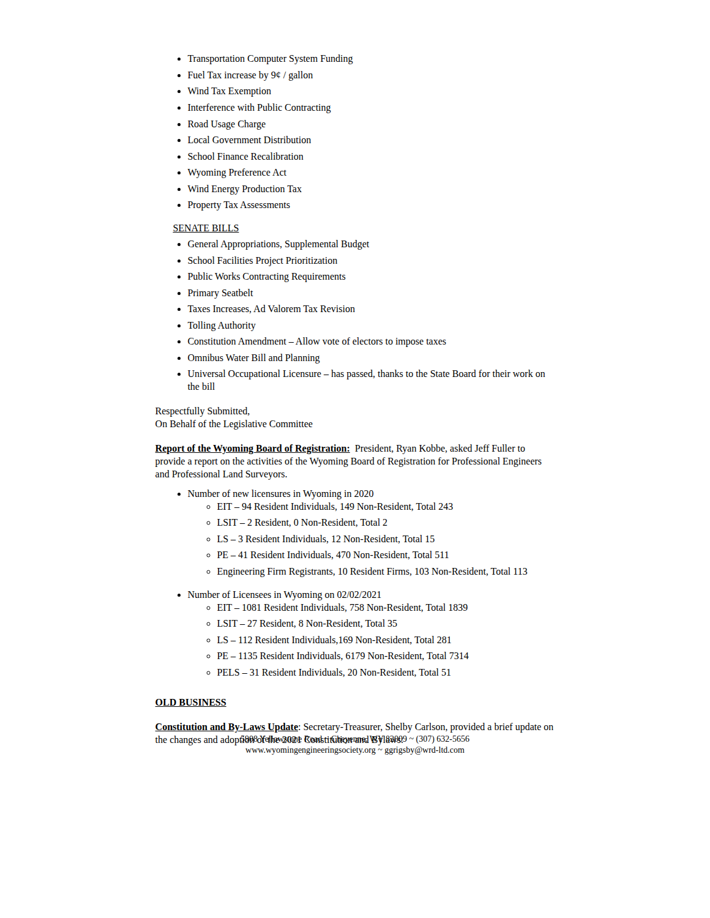Transportation Computer System Funding
Fuel Tax increase by 9¢ / gallon
Wind Tax Exemption
Interference with Public Contracting
Road Usage Charge
Local Government Distribution
School Finance Recalibration
Wyoming Preference Act
Wind Energy Production Tax
Property Tax Assessments
SENATE BILLS
General Appropriations, Supplemental Budget
School Facilities Project Prioritization
Public Works Contracting Requirements
Primary Seatbelt
Taxes Increases, Ad Valorem Tax Revision
Tolling Authority
Constitution Amendment – Allow vote of electors to impose taxes
Omnibus Water Bill and Planning
Universal Occupational Licensure – has passed, thanks to the State Board for their work on the bill
Respectfully Submitted,
On Behalf of the Legislative Committee
Report of the Wyoming Board of Registration: President, Ryan Kobbe, asked Jeff Fuller to provide a report on the activities of the Wyoming Board of Registration for Professional Engineers and Professional Land Surveyors.
Number of new licensures in Wyoming in 2020
EIT – 94 Resident Individuals, 149 Non-Resident, Total 243
LSIT – 2 Resident, 0 Non-Resident, Total 2
LS – 3 Resident Individuals, 12 Non-Resident, Total 15
PE – 41 Resident Individuals, 470 Non-Resident, Total 511
Engineering Firm Registrants, 10 Resident Firms, 103 Non-Resident, Total 113
Number of Licensees in Wyoming on 02/02/2021
EIT – 1081 Resident Individuals, 758 Non-Resident, Total 1839
LSIT – 27 Resident, 8 Non-Resident, Total 35
LS – 112 Resident Individuals,169 Non-Resident, Total 281
PE – 1135 Resident Individuals, 6179 Non-Resident, Total 7314
PELS – 31 Resident Individuals, 20 Non-Resident, Total 51
OLD BUSINESS
Constitution and By-Laws Update: Secretary-Treasurer, Shelby Carlson, provided a brief update on the changes and adoption of the 2021 Constitution and Bylaws:
5908 Yellowstone Road ~ Cheyenne, WY 82009 ~ (307) 632-5656
www.wyomingengineeringsociety.org ~ ggrigsby@wrd-ltd.com